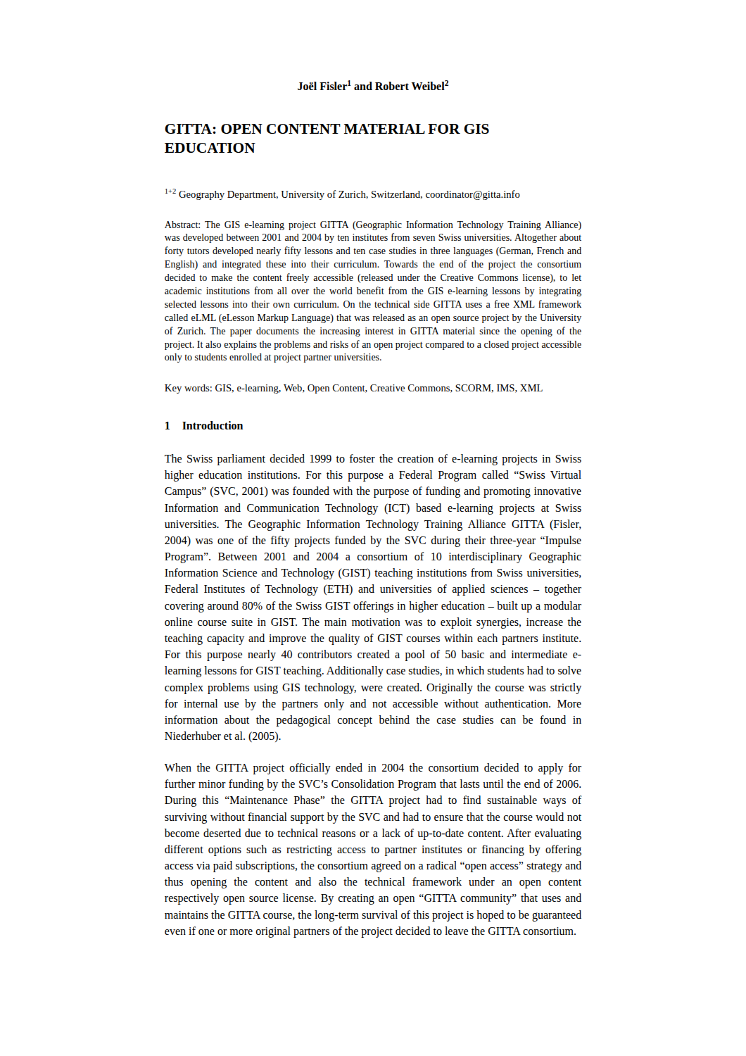Joël Fisler1 and Robert Weibel2
GITTA: Open Content Material for GIS Education
1+2 Geography Department, University of Zurich, Switzerland, coordinator@gitta.info
Abstract: The GIS e-learning project GITTA (Geographic Information Technology Training Alliance) was developed between 2001 and 2004 by ten institutes from seven Swiss universities. Altogether about forty tutors developed nearly fifty lessons and ten case studies in three languages (German, French and English) and integrated these into their curriculum. Towards the end of the project the consortium decided to make the content freely accessible (released under the Creative Commons license), to let academic institutions from all over the world benefit from the GIS e-learning lessons by integrating selected lessons into their own curriculum. On the technical side GITTA uses a free XML framework called eLML (eLesson Markup Language) that was released as an open source project by the University of Zurich. The paper documents the increasing interest in GITTA material since the opening of the project. It also explains the problems and risks of an open project compared to a closed project accessible only to students enrolled at project partner universities.
Key words: GIS, e-learning, Web, Open Content, Creative Commons, SCORM, IMS, XML
1 Introduction
The Swiss parliament decided 1999 to foster the creation of e-learning projects in Swiss higher education institutions. For this purpose a Federal Program called “Swiss Virtual Campus” (SVC, 2001) was founded with the purpose of funding and promoting innovative Information and Communication Technology (ICT) based e-learning projects at Swiss universities. The Geographic Information Technology Training Alliance GITTA (Fisler, 2004) was one of the fifty projects funded by the SVC during their three-year “Impulse Program”. Between 2001 and 2004 a consortium of 10 interdisciplinary Geographic Information Science and Technology (GIST) teaching institutions from Swiss universities, Federal Institutes of Technology (ETH) and universities of applied sciences – together covering around 80% of the Swiss GIST offerings in higher education – built up a modular online course suite in GIST. The main motivation was to exploit synergies, increase the teaching capacity and improve the quality of GIST courses within each partners institute. For this purpose nearly 40 contributors created a pool of 50 basic and intermediate e-learning lessons for GIST teaching. Additionally case studies, in which students had to solve complex problems using GIS technology, were created. Originally the course was strictly for internal use by the partners only and not accessible without authentication. More information about the pedagogical concept behind the case studies can be found in Niederhuber et al. (2005).
When the GITTA project officially ended in 2004 the consortium decided to apply for further minor funding by the SVC’s Consolidation Program that lasts until the end of 2006. During this “Maintenance Phase” the GITTA project had to find sustainable ways of surviving without financial support by the SVC and had to ensure that the course would not become deserted due to technical reasons or a lack of up-to-date content. After evaluating different options such as restricting access to partner institutes or financing by offering access via paid subscriptions, the consortium agreed on a radical “open access” strategy and thus opening the content and also the technical framework under an open content respectively open source license. By creating an open “GITTA community” that uses and maintains the GITTA course, the long-term survival of this project is hoped to be guaranteed even if one or more original partners of the project decided to leave the GITTA consortium.